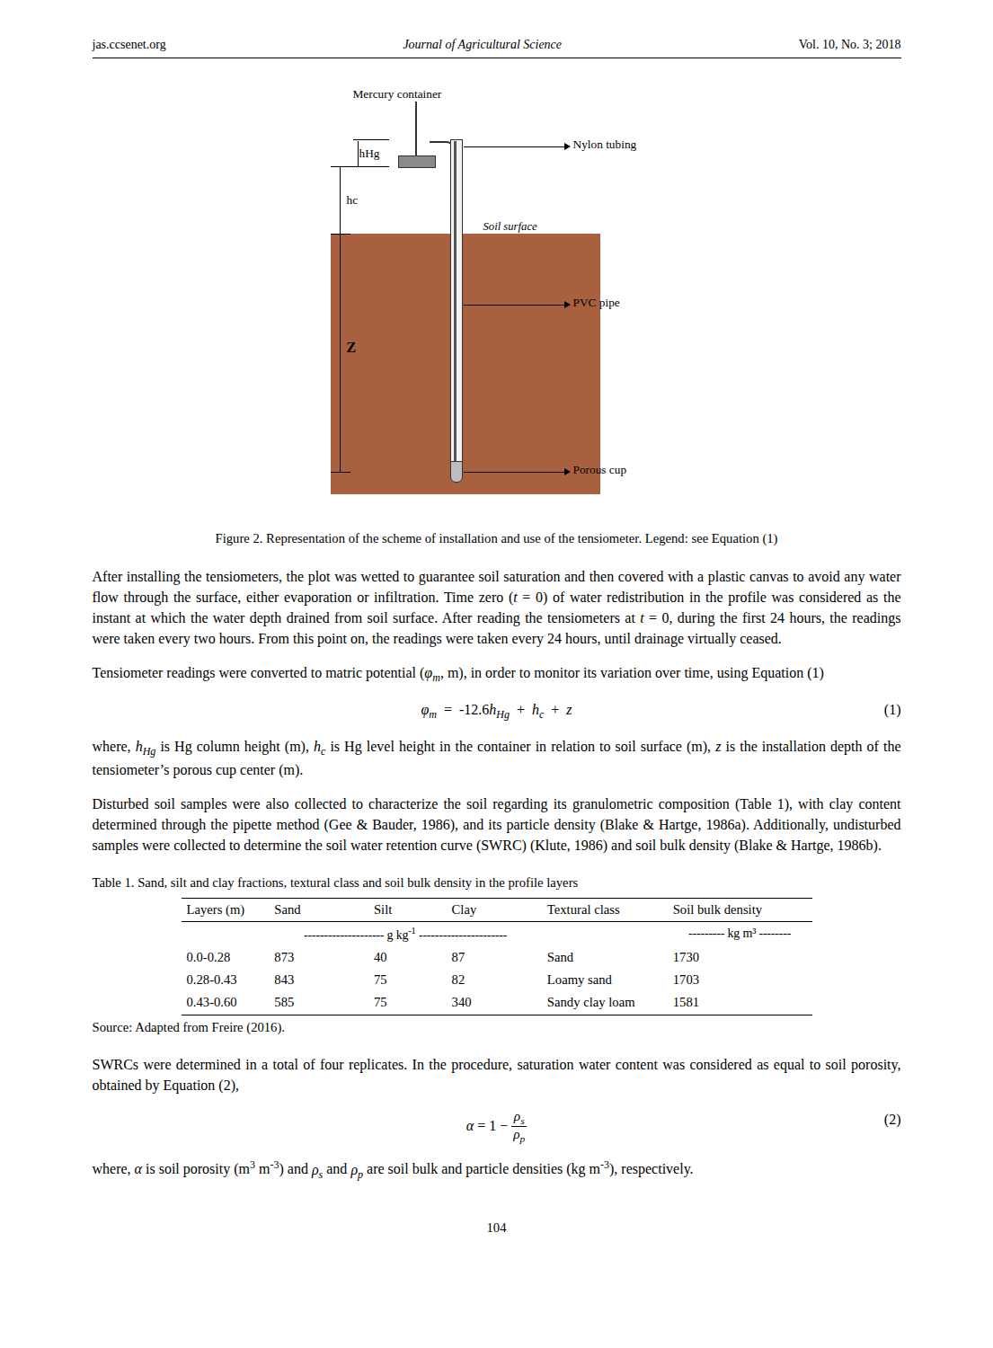jas.ccsenet.org Journal of Agricultural Science Vol. 10, No. 3; 2018
Soil surface
Mercury container
hHg
hc
Z
Nylon tubing
PVC pipe
Porous cup
Figure 2. Representation of the scheme of installation and use of the tensiometer. Legend: see Equation (1)
After installing the tensiometers, the plot was wetted to guarantee soil saturation and then covered with a plastic canvas to avoid any water flow through the surface, either evaporation or infiltration. Time zero (t = 0) of water redistribution in the profile was considered as the instant at which the water depth drained from soil surface. After reading the tensiometers at t = 0, during the first 24 hours, the readings were taken every two hours. From this point on, the readings were taken every 24 hours, until drainage virtually ceased.
Tensiometer readings were converted to matric potential (φm, m), in order to monitor its variation over time, using Equation (1)
φm = -12.6hHg + hc + z (1)
where, hHg is Hg column height (m), hc is Hg level height in the container in relation to soil surface (m), z is the installation depth of the tensiometer’s porous cup center (m).
Disturbed soil samples were also collected to characterize the soil regarding its granulometric composition (Table 1), with clay content determined through the pipette method (Gee & Bauder, 1986), and its particle density (Blake & Hartge, 1986a). Additionally, undisturbed samples were collected to determine the soil water retention curve (SWRC) (Klute, 1986) and soil bulk density (Blake & Hartge, 1986b).
Table 1. Sand, silt and clay fractions, textural class and soil bulk density in the profile layers
| Layers (m) | Sand | Silt | Clay | Textural class | Soil bulk density |
| --- | --- | --- | --- | --- | --- |
| | -------------------- g kg -1 ---------------------- | | --------- kg m³ -------- |
| 0.0-0.28 | 873 | 40 | 87 | Sand | 1730 |
| 0.28-0.43 | 843 | 75 | 82 | Loamy sand | 1703 |
| 0.43-0.60 | 585 | 75 | 340 | Sandy clay loam | 1581 |
Source: Adapted from Freire (2016).
SWRCs were determined in a total of four replicates. In the procedure, saturation water content was considered as equal to soil porosity, obtained by Equation (2),
α = 1 − ρs ρp (2)
where, α is soil porosity (m3 m-3) and ρs and ρp are soil bulk and particle densities (kg m-3), respectively.
104